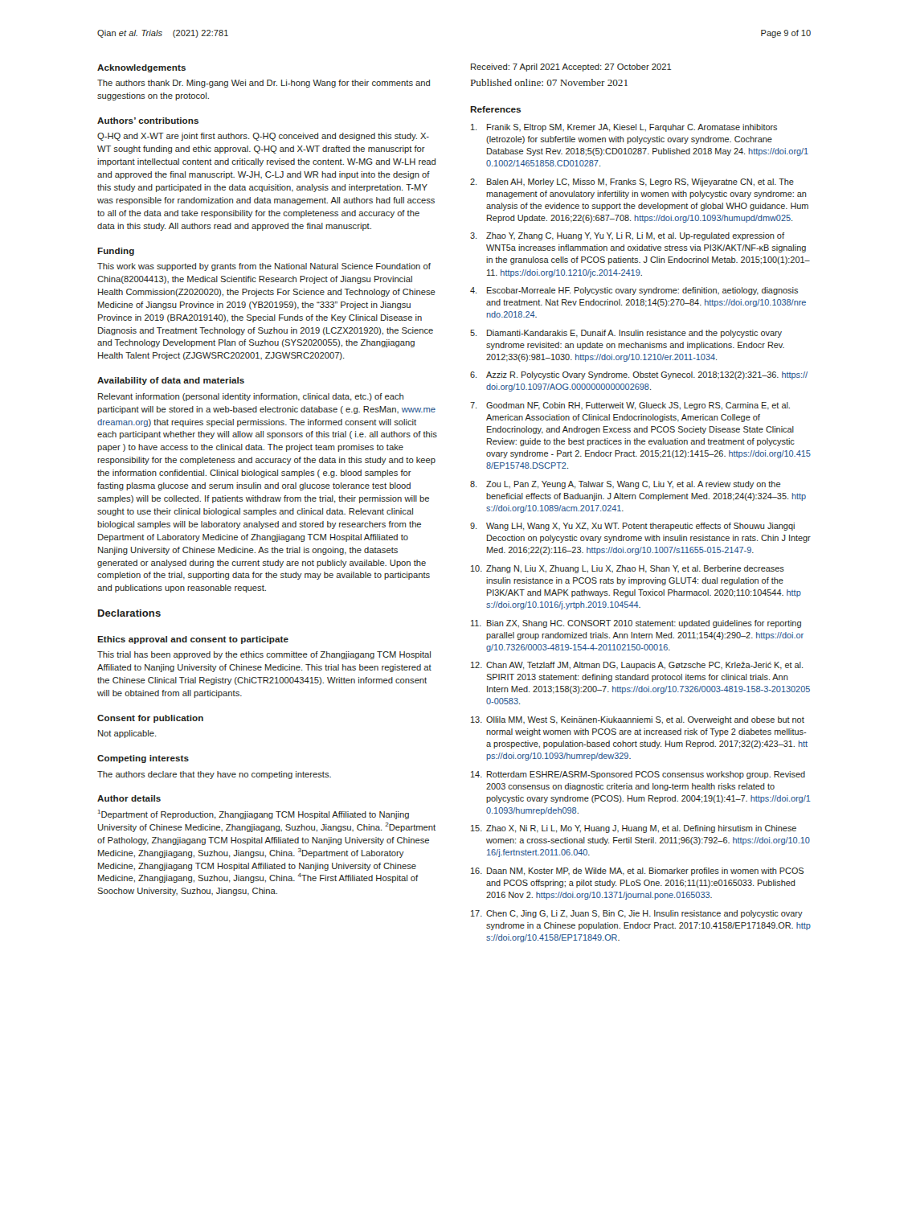Qian et al. Trials (2021) 22:781
Page 9 of 10
Acknowledgements
The authors thank Dr. Ming-gang Wei and Dr. Li-hong Wang for their comments and suggestions on the protocol.
Authors’ contributions
Q-HQ and X-WT are joint first authors. Q-HQ conceived and designed this study. X-WT sought funding and ethic approval. Q-HQ and X-WT drafted the manuscript for important intellectual content and critically revised the content. W-MG and W-LH read and approved the final manuscript. W-JH, C-LJ and WR had input into the design of this study and participated in the data acquisition, analysis and interpretation. T-MY was responsible for randomization and data management. All authors had full access to all of the data and take responsibility for the completeness and accuracy of the data in this study. All authors read and approved the final manuscript.
Funding
This work was supported by grants from the National Natural Science Foundation of China(82004413), the Medical Scientific Research Project of Jiangsu Provincial Health Commission(Z2020020), the Projects For Science and Technology of Chinese Medicine of Jiangsu Province in 2019 (YB201959), the “333” Project in Jiangsu Province in 2019 (BRA2019140), the Special Funds of the Key Clinical Disease in Diagnosis and Treatment Technology of Suzhou in 2019 (LCZX201920), the Science and Technology Development Plan of Suzhou (SYS2020055), the Zhangjiagang Health Talent Project (ZJGWSRC202001, ZJGWSRC202007).
Availability of data and materials
Relevant information (personal identity information, clinical data, etc.) of each participant will be stored in a web-based electronic database ( e.g. ResMan, www.medreaman.org) that requires special permissions. The informed consent will solicit each participant whether they will allow all sponsors of this trial ( i.e. all authors of this paper ) to have access to the clinical data. The project team promises to take responsibility for the completeness and accuracy of the data in this study and to keep the information confidential. Clinical biological samples ( e.g. blood samples for fasting plasma glucose and serum insulin and oral glucose tolerance test blood samples) will be collected. If patients withdraw from the trial, their permission will be sought to use their clinical biological samples and clinical data. Relevant clinical biological samples will be laboratory analysed and stored by researchers from the Department of Laboratory Medicine of Zhangjiagang TCM Hospital Affiliated to Nanjing University of Chinese Medicine. As the trial is ongoing, the datasets generated or analysed during the current study are not publicly available. Upon the completion of the trial, supporting data for the study may be available to participants and publications upon reasonable request.
Declarations
Ethics approval and consent to participate
This trial has been approved by the ethics committee of Zhangjiagang TCM Hospital Affiliated to Nanjing University of Chinese Medicine. This trial has been registered at the Chinese Clinical Trial Registry (ChiCTR2100043415). Written informed consent will be obtained from all participants.
Consent for publication
Not applicable.
Competing interests
The authors declare that they have no competing interests.
Author details
1Department of Reproduction, Zhangjiagang TCM Hospital Affiliated to Nanjing University of Chinese Medicine, Zhangjiagang, Suzhou, Jiangsu, China. 2Department of Pathology, Zhangjiagang TCM Hospital Affiliated to Nanjing University of Chinese Medicine, Zhangjiagang, Suzhou, Jiangsu, China. 3Department of Laboratory Medicine, Zhangjiagang TCM Hospital Affiliated to Nanjing University of Chinese Medicine, Zhangjiagang, Suzhou, Jiangsu, China. 4The First Affiliated Hospital of Soochow University, Suzhou, Jiangsu, China.
Received: 7 April 2021 Accepted: 27 October 2021
Published online: 07 November 2021
References
Franik S, Eltrop SM, Kremer JA, Kiesel L, Farquhar C. Aromatase inhibitors (letrozole) for subfertile women with polycystic ovary syndrome. Cochrane Database Syst Rev. 2018;5(5):CD010287. Published 2018 May 24. https://doi.org/10.1002/14651858.CD010287.
Balen AH, Morley LC, Misso M, Franks S, Legro RS, Wijeyaratne CN, et al. The management of anovulatory infertility in women with polycystic ovary syndrome: an analysis of the evidence to support the development of global WHO guidance. Hum Reprod Update. 2016;22(6):687–708. https://doi.org/10.1093/humupd/dmw025.
Zhao Y, Zhang C, Huang Y, Yu Y, Li R, Li M, et al. Up-regulated expression of WNT5a increases inflammation and oxidative stress via PI3K/AKT/NF-κB signaling in the granulosa cells of PCOS patients. J Clin Endocrinol Metab. 2015;100(1):201–11. https://doi.org/10.1210/jc.2014-2419.
Escobar-Morreale HF. Polycystic ovary syndrome: definition, aetiology, diagnosis and treatment. Nat Rev Endocrinol. 2018;14(5):270–84. https://doi.org/10.1038/nrendo.2018.24.
Diamanti-Kandarakis E, Dunaif A. Insulin resistance and the polycystic ovary syndrome revisited: an update on mechanisms and implications. Endocr Rev. 2012;33(6):981–1030. https://doi.org/10.1210/er.2011-1034.
Azziz R. Polycystic Ovary Syndrome. Obstet Gynecol. 2018;132(2):321–36. https://doi.org/10.1097/AOG.0000000000002698.
Goodman NF, Cobin RH, Futterweit W, Glueck JS, Legro RS, Carmina E, et al. American Association of Clinical Endocrinologists, American College of Endocrinology, and Androgen Excess and PCOS Society Disease State Clinical Review: guide to the best practices in the evaluation and treatment of polycystic ovary syndrome - Part 2. Endocr Pract. 2015;21(12):1415–26. https://doi.org/10.4158/EP15748.DSCPT2.
Zou L, Pan Z, Yeung A, Talwar S, Wang C, Liu Y, et al. A review study on the beneficial effects of Baduanjin. J Altern Complement Med. 2018;24(4):324–35. https://doi.org/10.1089/acm.2017.0241.
Wang LH, Wang X, Yu XZ, Xu WT. Potent therapeutic effects of Shouwu Jiangqi Decoction on polycystic ovary syndrome with insulin resistance in rats. Chin J Integr Med. 2016;22(2):116–23. https://doi.org/10.1007/s11655-015-2147-9.
Zhang N, Liu X, Zhuang L, Liu X, Zhao H, Shan Y, et al. Berberine decreases insulin resistance in a PCOS rats by improving GLUT4: dual regulation of the PI3K/AKT and MAPK pathways. Regul Toxicol Pharmacol. 2020;110:104544. https://doi.org/10.1016/j.yrtph.2019.104544.
Bian ZX, Shang HC. CONSORT 2010 statement: updated guidelines for reporting parallel group randomized trials. Ann Intern Med. 2011;154(4):290–2. https://doi.org/10.7326/0003-4819-154-4-201102150-00016.
Chan AW, Tetzlaff JM, Altman DG, Laupacis A, Gøtzsche PC, Krleža-Jerić K, et al. SPIRIT 2013 statement: defining standard protocol items for clinical trials. Ann Intern Med. 2013;158(3):200–7. https://doi.org/10.7326/0003-4819-158-3-201302050-00583.
Ollila MM, West S, Keinänen-Kiukaanniemi S, et al. Overweight and obese but not normal weight women with PCOS are at increased risk of Type 2 diabetes mellitus-a prospective, population-based cohort study. Hum Reprod. 2017;32(2):423–31. https://doi.org/10.1093/humrep/dew329.
Rotterdam ESHRE/ASRM-Sponsored PCOS consensus workshop group. Revised 2003 consensus on diagnostic criteria and long-term health risks related to polycystic ovary syndrome (PCOS). Hum Reprod. 2004;19(1):41–7. https://doi.org/10.1093/humrep/deh098.
Zhao X, Ni R, Li L, Mo Y, Huang J, Huang M, et al. Defining hirsutism in Chinese women: a cross-sectional study. Fertil Steril. 2011;96(3):792–6. https://doi.org/10.1016/j.fertnstert.2011.06.040.
Daan NM, Koster MP, de Wilde MA, et al. Biomarker profiles in women with PCOS and PCOS offspring; a pilot study. PLoS One. 2016;11(11):e0165033. Published 2016 Nov 2. https://doi.org/10.1371/journal.pone.0165033.
Chen C, Jing G, Li Z, Juan S, Bin C, Jie H. Insulin resistance and polycystic ovary syndrome in a Chinese population. Endocr Pract. 2017:10.4158/EP171849.OR. https://doi.org/10.4158/EP171849.OR.